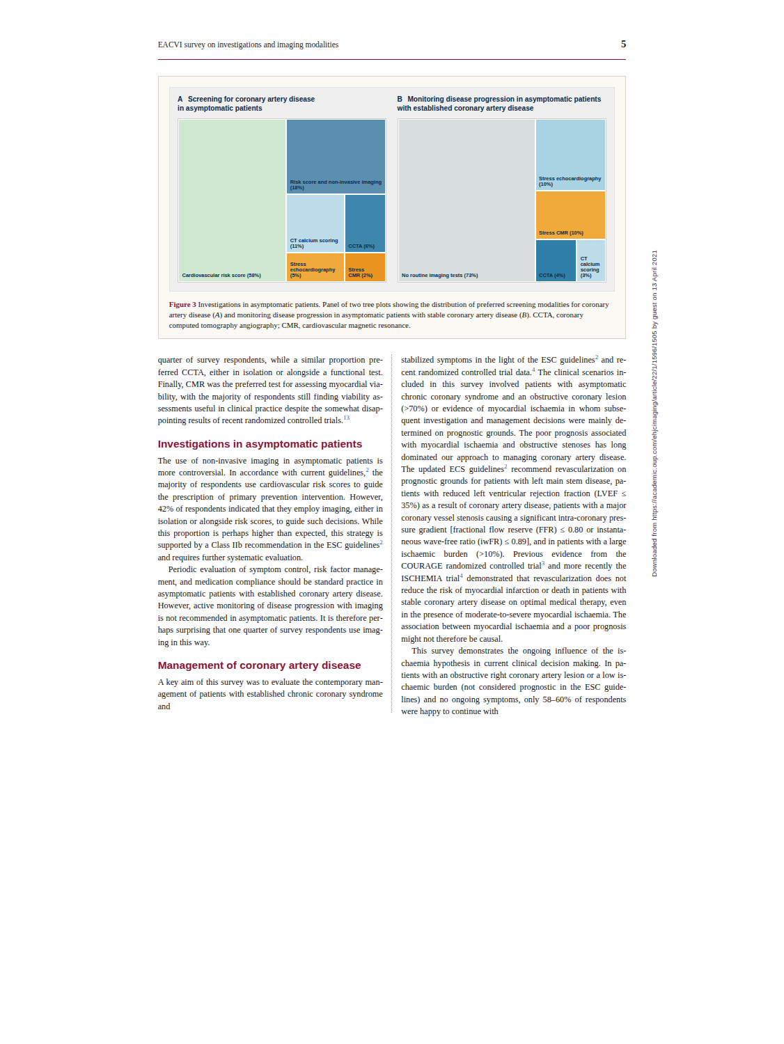EACVI survey on investigations and imaging modalities
5
Downloaded from https://academic.oup.com/ehjcimaging/article/22/1/1596/1505 by guest on 13 April 2021
AScreening for coronary artery disease
in asymptomatic patients
Cardiovascular risk score (58%)
Risk score and non-invasive imaging (18%)
CT calcium scoring (11%)
CCTA (6%)
Stress echocardiography (5%)
Stress
CMR (2%)
BMonitoring disease progression in asymptomatic patients
with established coronary artery disease
No routine imaging tests (73%)
Stress echocardiography
(10%)
Stress CMR (10%)
CCTA (4%)
CT calcium
scoring
(3%)
Figure 3 Investigations in asymptomatic patients. Panel of two tree plots showing the distribution of preferred screening modalities for coronary artery disease (A) and monitoring disease progression in asymptomatic patients with stable coronary artery disease (B). CCTA, coronary computed tomography angiography; CMR, cardiovascular magnetic resonance.
quarter of survey respondents, while a similar proportion preferred CCTA, either in isolation or alongside a functional test. Finally, CMR was the preferred test for assessing myocardial viability, with the majority of respondents still finding viability assessments useful in clinical practice despite the somewhat disappointing results of recent randomized controlled trials.13
Investigations in asymptomatic patients
The use of non-invasive imaging in asymptomatic patients is more controversial. In accordance with current guidelines,2 the majority of respondents use cardiovascular risk scores to guide the prescription of primary prevention intervention. However, 42% of respondents indicated that they employ imaging, either in isolation or alongside risk scores, to guide such decisions. While this proportion is perhaps higher than expected, this strategy is supported by a Class IIb recommendation in the ESC guidelines2 and requires further systematic evaluation.
Periodic evaluation of symptom control, risk factor management, and medication compliance should be standard practice in asymptomatic patients with established coronary artery disease. However, active monitoring of disease progression with imaging is not recommended in asymptomatic patients. It is therefore perhaps surprising that one quarter of survey respondents use imaging in this way.
Management of coronary artery disease
A key aim of this survey was to evaluate the contemporary management of patients with established chronic coronary syndrome and
stabilized symptoms in the light of the ESC guidelines2 and recent randomized controlled trial data.4 The clinical scenarios included in this survey involved patients with asymptomatic chronic coronary syndrome and an obstructive coronary lesion (>70%) or evidence of myocardial ischaemia in whom subsequent investigation and management decisions were mainly determined on prognostic grounds. The poor prognosis associated with myocardial ischaemia and obstructive stenoses has long dominated our approach to managing coronary artery disease. The updated ECS guidelines2 recommend revascularization on prognostic grounds for patients with left main stem disease, patients with reduced left ventricular rejection fraction (LVEF ≤ 35%) as a result of coronary artery disease, patients with a major coronary vessel stenosis causing a significant intra-coronary pressure gradient [fractional flow reserve (FFR) ≤ 0.80 or instantaneous wave-free ratio (iwFR) ≤ 0.89], and in patients with a large ischaemic burden (>10%). Previous evidence from the COURAGE randomized controlled trial3 and more recently the ISCHEMIA trial4 demonstrated that revascularization does not reduce the risk of myocardial infarction or death in patients with stable coronary artery disease on optimal medical therapy, even in the presence of moderate-to-severe myocardial ischaemia. The association between myocardial ischaemia and a poor prognosis might not therefore be causal.
This survey demonstrates the ongoing influence of the ischaemia hypothesis in current clinical decision making. In patients with an obstructive right coronary artery lesion or a low ischaemic burden (not considered prognostic in the ESC guidelines) and no ongoing symptoms, only 58–60% of respondents were happy to continue with